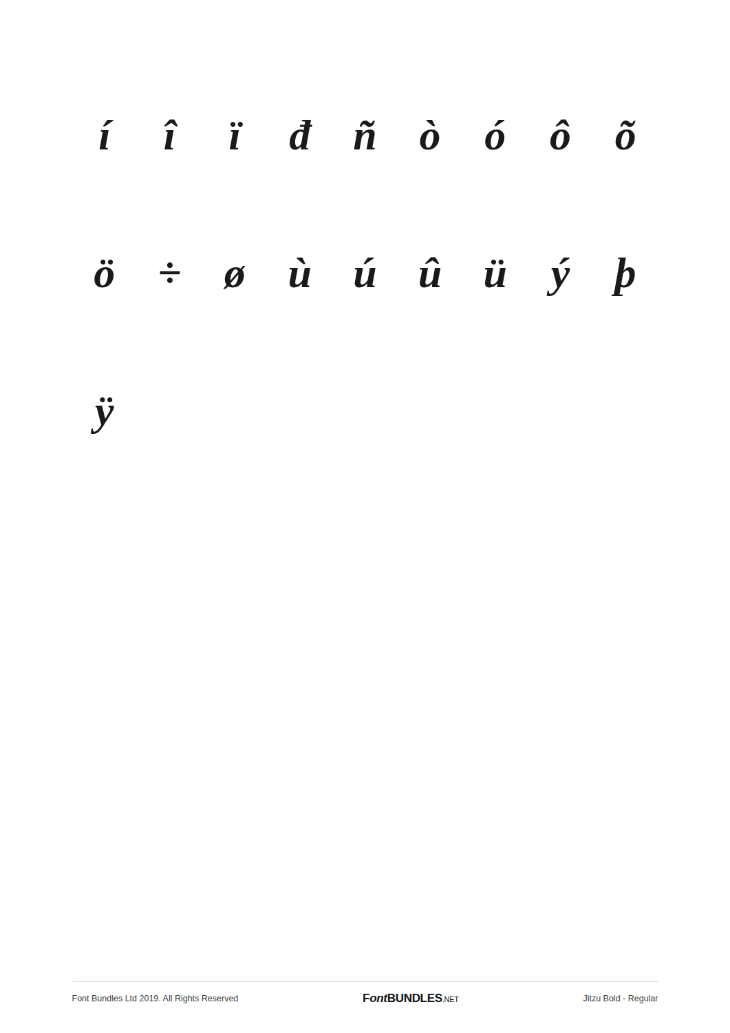| í | î | ï | đ | ñ | ò | ó | ô | õ |
| ö | ÷ | ø | ù | ú | û | ü | ý | þ |
| ÿ | | | | | | | | |
Font Bundles Ltd 2019. All Rights Reserved
Font BUNDLES.NET
Jitzu Bold - Regular